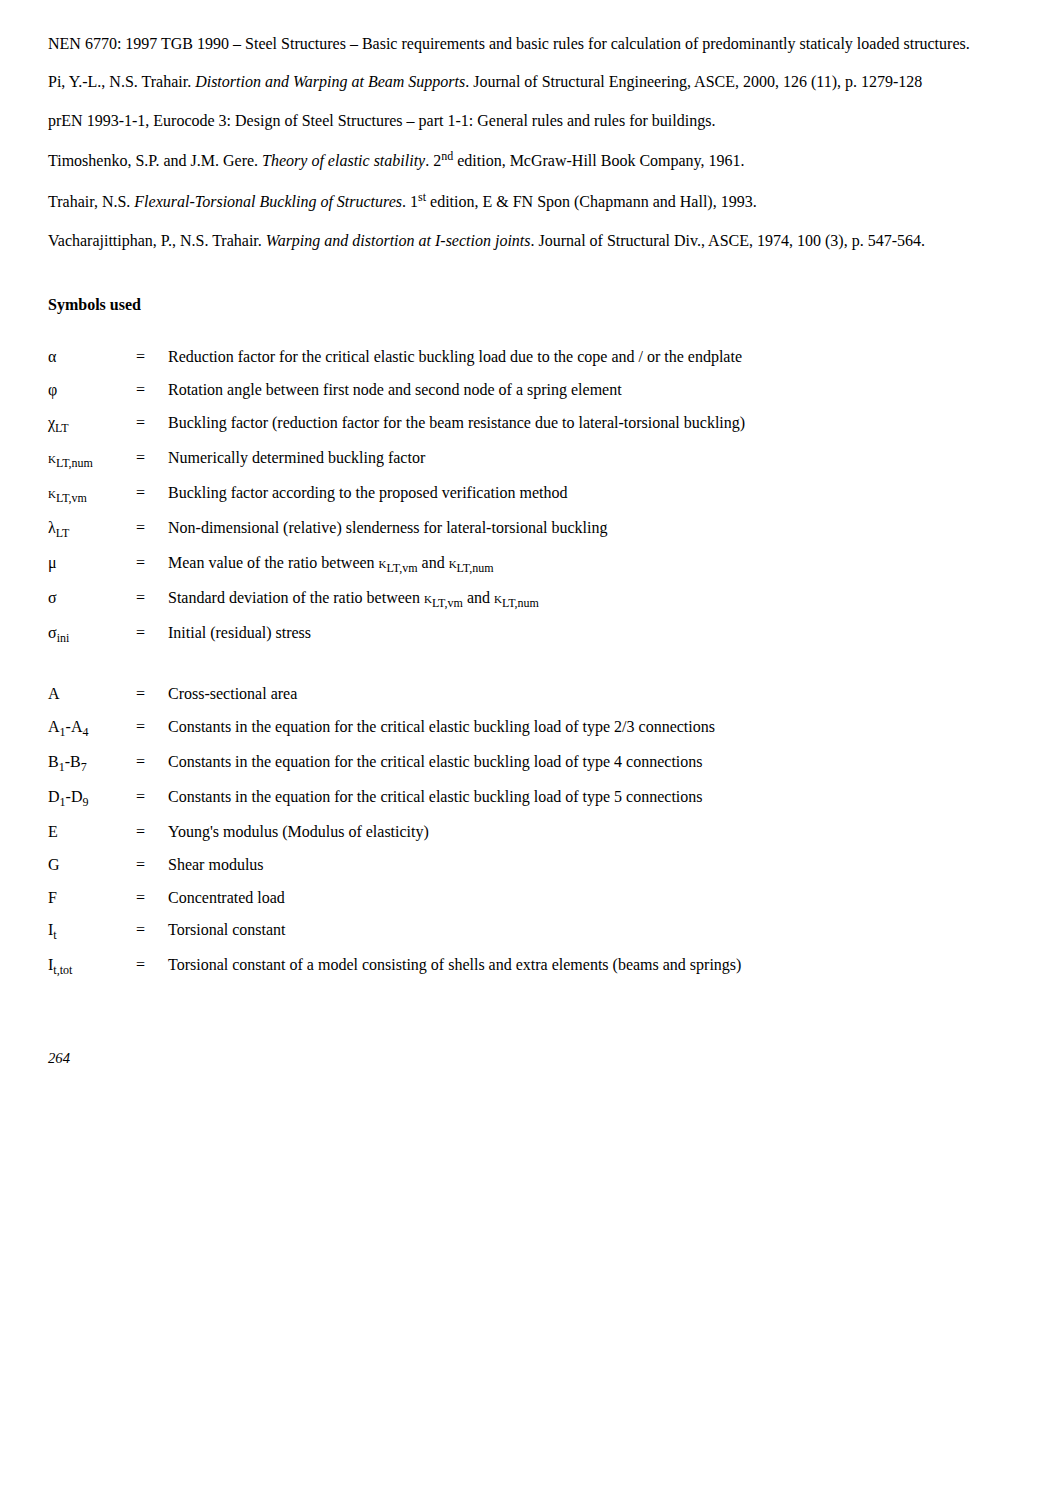NEN 6770: 1997 TGB 1990 – Steel Structures – Basic requirements and basic rules for calculation of predominantly staticaly loaded structures.
Pi, Y.-L., N.S. Trahair. Distortion and Warping at Beam Supports. Journal of Structural Engineering, ASCE, 2000, 126 (11), p. 1279-128
prEN 1993-1-1, Eurocode 3: Design of Steel Structures – part 1-1: General rules and rules for buildings.
Timoshenko, S.P. and J.M. Gere. Theory of elastic stability. 2nd edition, McGraw-Hill Book Company, 1961.
Trahair, N.S. Flexural-Torsional Buckling of Structures. 1st edition, E & FN Spon (Chapmann and Hall), 1993.
Vacharajittiphan, P., N.S. Trahair. Warping and distortion at I-section joints. Journal of Structural Div., ASCE, 1974, 100 (3), p. 547-564.
Symbols used
| α | = | Reduction factor for the critical elastic buckling load due to the cope and / or the endplate |
| φ | = | Rotation angle between first node and second node of a spring element |
| χ LT | = | Buckling factor (reduction factor for the beam resistance due to lateral-torsional buckling) |
| κ LT,num | = | Numerically determined buckling factor |
| κ LT,vm | = | Buckling factor according to the proposed verification method |
| λ LT | = | Non-dimensional (relative) slenderness for lateral-torsional buckling |
| μ | = | Mean value of the ratio between κ LT,vm and κ LT,num |
| σ | = | Standard deviation of the ratio between κ LT,vm and κ LT,num |
| σ ini | = | Initial (residual) stress |
| A | = | Cross-sectional area |
| A 1 -A 4 | = | Constants in the equation for the critical elastic buckling load of type 2/3 connections |
| B 1 -B 7 | = | Constants in the equation for the critical elastic buckling load of type 4 connections |
| D 1 -D 9 | = | Constants in the equation for the critical elastic buckling load of type 5 connections |
| E | = | Young's modulus (Modulus of elasticity) |
| G | = | Shear modulus |
| F | = | Concentrated load |
| I t | = | Torsional constant |
| I t,tot | = | Torsional constant of a model consisting of shells and extra elements (beams and springs) |
264